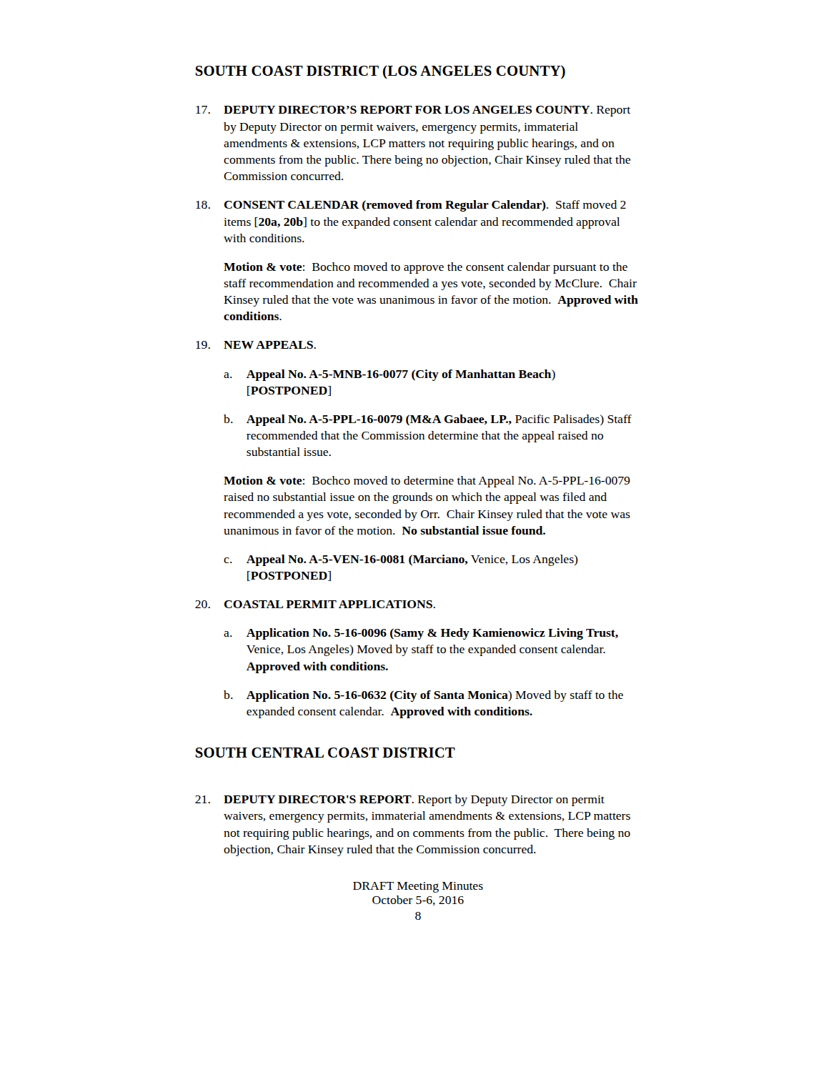SOUTH COAST DISTRICT (LOS ANGELES COUNTY)
17.
DEPUTY DIRECTOR’S REPORT FOR LOS ANGELES COUNTY. Report by Deputy Director on permit waivers, emergency permits, immaterial amendments & extensions, LCP matters not requiring public hearings, and on comments from the public. There being no objection, Chair Kinsey ruled that the Commission concurred.
18.
CONSENT CALENDAR (removed from Regular Calendar). Staff moved 2 items [20a, 20b] to the expanded consent calendar and recommended approval with conditions.
Motion & vote: Bochco moved to approve the consent calendar pursuant to the staff recommendation and recommended a yes vote, seconded by McClure. Chair Kinsey ruled that the vote was unanimous in favor of the motion. Approved with conditions.
19.
NEW APPEALS.
a.
Appeal No. A-5-MNB-16-0077 (City of Manhattan Beach) [POSTPONED]
b.
Appeal No. A-5-PPL-16-0079 (M&A Gabaee, LP., Pacific Palisades) Staff recommended that the Commission determine that the appeal raised no substantial issue.
Motion & vote: Bochco moved to determine that Appeal No. A-5-PPL-16-0079 raised no substantial issue on the grounds on which the appeal was filed and recommended a yes vote, seconded by Orr. Chair Kinsey ruled that the vote was unanimous in favor of the motion. No substantial issue found.
c.
Appeal No. A-5-VEN-16-0081 (Marciano, Venice, Los Angeles) [POSTPONED]
20.
COASTAL PERMIT APPLICATIONS.
a.
Application No. 5-16-0096 (Samy & Hedy Kamienowicz Living Trust, Venice, Los Angeles) Moved by staff to the expanded consent calendar. Approved with conditions.
b.
Application No. 5-16-0632 (City of Santa Monica) Moved by staff to the expanded consent calendar. Approved with conditions.
SOUTH CENTRAL COAST DISTRICT
21.
DEPUTY DIRECTOR'S REPORT. Report by Deputy Director on permit waivers, emergency permits, immaterial amendments & extensions, LCP matters not requiring public hearings, and on comments from the public. There being no objection, Chair Kinsey ruled that the Commission concurred.
DRAFT Meeting Minutes
October 5-6, 2016
8